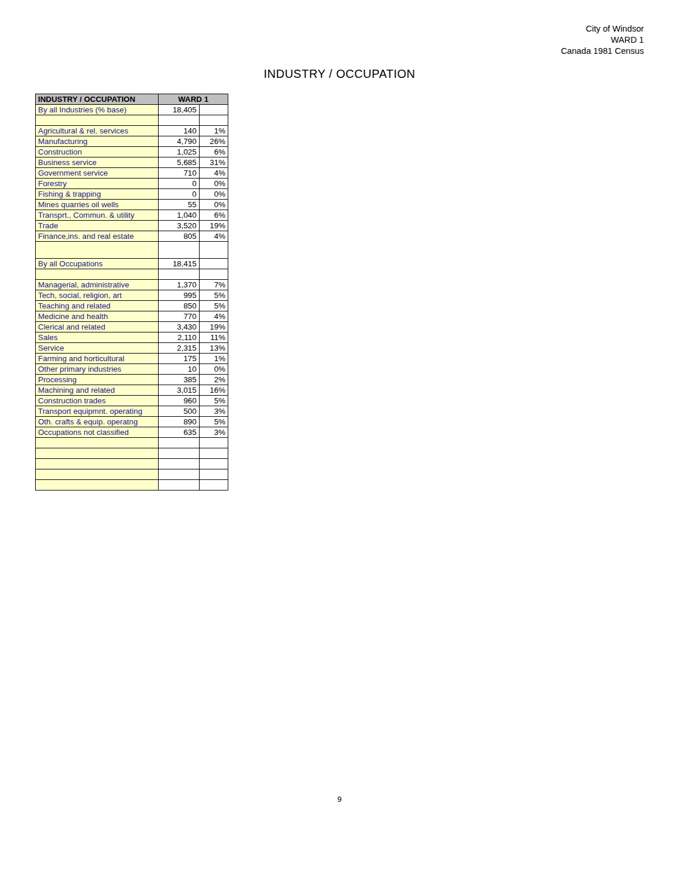City of Windsor
WARD 1
Canada 1981 Census
INDUSTRY / OCCUPATION
| INDUSTRY / OCCUPATION | WARD 1 |
| --- | --- |
| By all Industries (% base) | 18,405 | |
| Agricultural & rel. services | 140 | 1% |
| Manufacturing | 4,790 | 26% |
| Construction | 1,025 | 6% |
| Business service | 5,685 | 31% |
| Government service | 710 | 4% |
| Forestry | 0 | 0% |
| Fishing & trapping | 0 | 0% |
| Mines quarries oil wells | 55 | 0% |
| Transprt., Commun. & utility | 1,040 | 6% |
| Trade | 3,520 | 19% |
| Finance,ins. and real estate | 805 | 4% |
| By all Occupations | 18,415 | |
| Managerial, administrative | 1,370 | 7% |
| Tech, social, religion, art | 995 | 5% |
| Teaching and related | 850 | 5% |
| Medicine and health | 770 | 4% |
| Clerical and related | 3,430 | 19% |
| Sales | 2,110 | 11% |
| Service | 2,315 | 13% |
| Farming and horticultural | 175 | 1% |
| Other primary industries | 10 | 0% |
| Processing | 385 | 2% |
| Machining and related | 3,015 | 16% |
| Construction trades | 960 | 5% |
| Transport equipmnt. operating | 500 | 3% |
| Oth. crafts & equip. operatng | 890 | 5% |
| Occupations not classified | 635 | 3% |
9